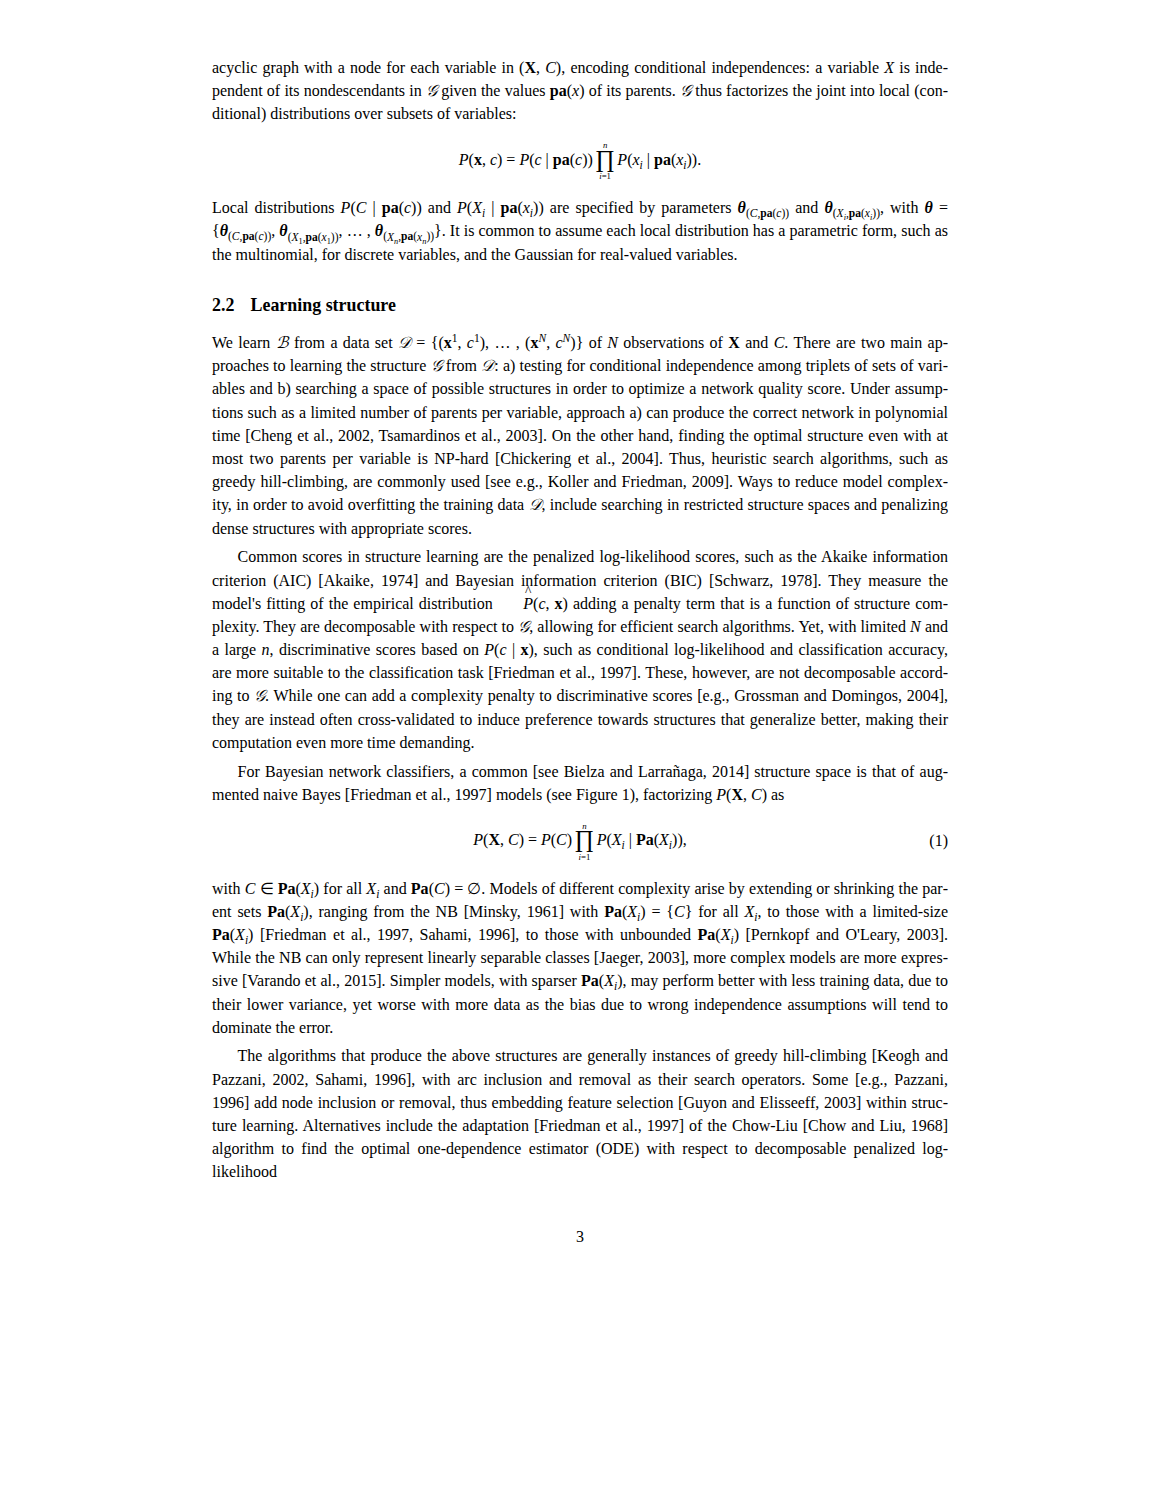acyclic graph with a node for each variable in (X, C), encoding conditional independences: a variable X is independent of its nondescendants in 𝒢 given the values pa(x) of its parents. 𝒢 thus factorizes the joint into local (conditional) distributions over subsets of variables:
P(x, c) = P(c | pa(c))n∏i=1 P(xi | pa(xi)).
Local distributions P(C | pa(c)) and P(Xi | pa(xi)) are specified by parameters θ(C,pa(c)) and θ(Xi,pa(xi)), with θ = {θ(C,pa(c)), θ(X1,pa(x1)), … , θ(Xn,pa(xn))}. It is common to assume each local distribution has a parametric form, such as the multinomial, for discrete variables, and the Gaussian for real-valued variables.
2.2 Learning structure
We learn ℬ from a data set 𝒟 = {(x1, c1), … , (xN, cN)} of N observations of X and C. There are two main approaches to learning the structure 𝒢 from 𝒟: a) testing for conditional independence among triplets of sets of variables and b) searching a space of possible structures in order to optimize a network quality score. Under assumptions such as a limited number of parents per variable, approach a) can produce the correct network in polynomial time [Cheng et al., 2002, Tsamardinos et al., 2003]. On the other hand, finding the optimal structure even with at most two parents per variable is NP-hard [Chickering et al., 2004]. Thus, heuristic search algorithms, such as greedy hill-climbing, are commonly used [see e.g., Koller and Friedman, 2009]. Ways to reduce model complexity, in order to avoid overfitting the training data 𝒟, include searching in restricted structure spaces and penalizing dense structures with appropriate scores.
Common scores in structure learning are the penalized log-likelihood scores, such as the Akaike information criterion (AIC) [Akaike, 1974] and Bayesian information criterion (BIC) [Schwarz, 1978]. They measure the model's fitting of the empirical distribution P(c, x) adding a penalty term that is a function of structure complexity. They are decomposable with respect to 𝒢, allowing for efficient search algorithms. Yet, with limited N and a large n, discriminative scores based on P(c | x), such as conditional log-likelihood and classification accuracy, are more suitable to the classification task [Friedman et al., 1997]. These, however, are not decomposable according to 𝒢. While one can add a complexity penalty to discriminative scores [e.g., Grossman and Domingos, 2004], they are instead often cross-validated to induce preference towards structures that generalize better, making their computation even more time demanding.
For Bayesian network classifiers, a common [see Bielza and Larrañaga, 2014] structure space is that of augmented naive Bayes [Friedman et al., 1997] models (see Figure 1), factorizing P(X, C) as
P(X, C) = P(C)n∏i=1 P(Xi | Pa(Xi)),
(1)
with C ∈ Pa(Xi) for all Xi and Pa(C) = ∅. Models of different complexity arise by extending or shrinking the parent sets Pa(Xi), ranging from the NB [Minsky, 1961] with Pa(Xi) = {C} for all Xi, to those with a limited-size Pa(Xi) [Friedman et al., 1997, Sahami, 1996], to those with unbounded Pa(Xi) [Pernkopf and O'Leary, 2003]. While the NB can only represent linearly separable classes [Jaeger, 2003], more complex models are more expressive [Varando et al., 2015]. Simpler models, with sparser Pa(Xi), may perform better with less training data, due to their lower variance, yet worse with more data as the bias due to wrong independence assumptions will tend to dominate the error.
The algorithms that produce the above structures are generally instances of greedy hill-climbing [Keogh and Pazzani, 2002, Sahami, 1996], with arc inclusion and removal as their search operators. Some [e.g., Pazzani, 1996] add node inclusion or removal, thus embedding feature selection [Guyon and Elisseeff, 2003] within structure learning. Alternatives include the adaptation [Friedman et al., 1997] of the Chow-Liu [Chow and Liu, 1968] algorithm to find the optimal one-dependence estimator (ODE) with respect to decomposable penalized log-likelihood
3